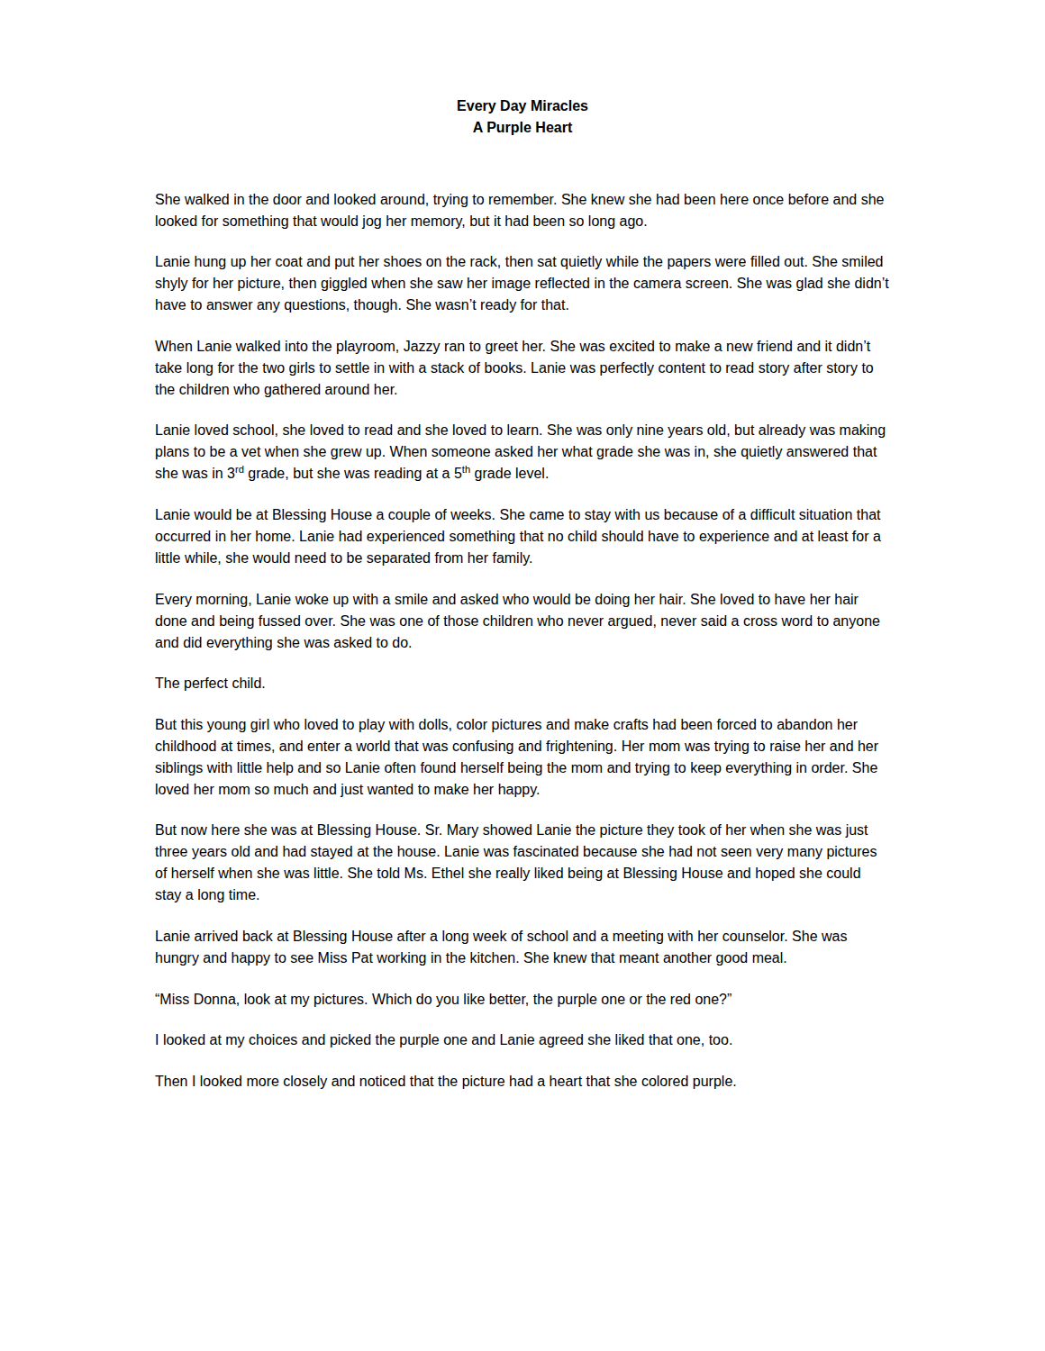Every Day Miracles
A Purple Heart
She walked in the door and looked around, trying to remember. She knew she had been here once before and she looked for something that would jog her memory, but it had been so long ago.
Lanie hung up her coat and put her shoes on the rack, then sat quietly while the papers were filled out. She smiled shyly for her picture, then giggled when she saw her image reflected in the camera screen. She was glad she didn’t have to answer any questions, though. She wasn’t ready for that.
When Lanie walked into the playroom, Jazzy ran to greet her. She was excited to make a new friend and it didn’t take long for the two girls to settle in with a stack of books. Lanie was perfectly content to read story after story to the children who gathered around her.
Lanie loved school, she loved to read and she loved to learn. She was only nine years old, but already was making plans to be a vet when she grew up. When someone asked her what grade she was in, she quietly answered that she was in 3rd grade, but she was reading at a 5th grade level.
Lanie would be at Blessing House a couple of weeks. She came to stay with us because of a difficult situation that occurred in her home. Lanie had experienced something that no child should have to experience and at least for a little while, she would need to be separated from her family.
Every morning, Lanie woke up with a smile and asked who would be doing her hair. She loved to have her hair done and being fussed over. She was one of those children who never argued, never said a cross word to anyone and did everything she was asked to do.
The perfect child.
But this young girl who loved to play with dolls, color pictures and make crafts had been forced to abandon her childhood at times, and enter a world that was confusing and frightening. Her mom was trying to raise her and her siblings with little help and so Lanie often found herself being the mom and trying to keep everything in order. She loved her mom so much and just wanted to make her happy.
But now here she was at Blessing House. Sr. Mary showed Lanie the picture they took of her when she was just three years old and had stayed at the house. Lanie was fascinated because she had not seen very many pictures of herself when she was little. She told Ms. Ethel she really liked being at Blessing House and hoped she could stay a long time.
Lanie arrived back at Blessing House after a long week of school and a meeting with her counselor. She was hungry and happy to see Miss Pat working in the kitchen. She knew that meant another good meal.
“Miss Donna, look at my pictures. Which do you like better, the purple one or the red one?”
I looked at my choices and picked the purple one and Lanie agreed she liked that one, too.
Then I looked more closely and noticed that the picture had a heart that she colored purple.